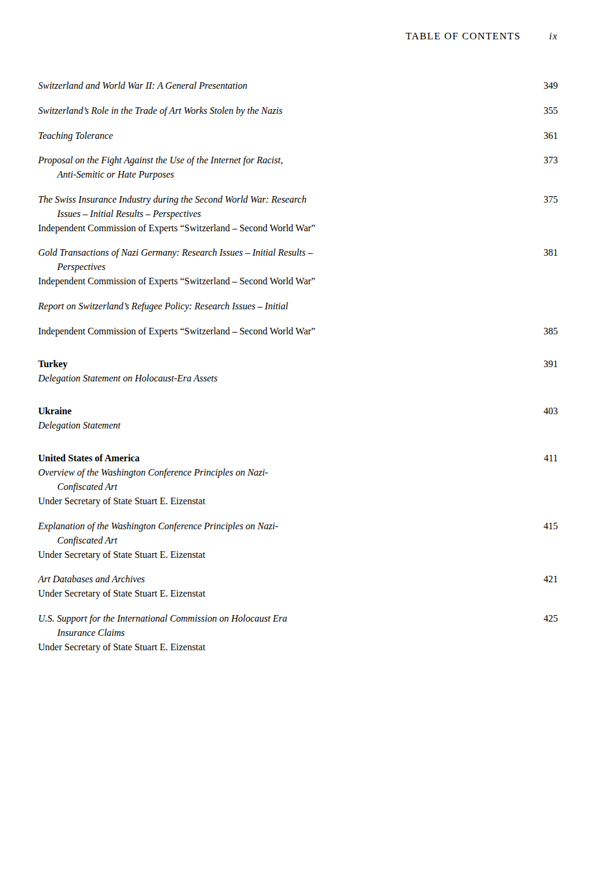TABLE OF CONTENTS ix
| Switzerland and World War II: A General Presentation | 349 |
| Switzerland’s Role in the Trade of Art Works Stolen by the Nazis | 355 |
| Teaching Tolerance | 361 |
| Proposal on the Fight Against the Use of the Internet for Racist, Anti-Semitic or Hate Purposes | 373 |
| The Swiss Insurance Industry during the Second World War: Research Issues – Initial Results – Perspectives Independent Commission of Experts “Switzerland – Second World War” | 375 |
| Gold Transactions of Nazi Germany: Research Issues – Initial Results – Perspectives Independent Commission of Experts “Switzerland – Second World War” | 381 |
| Report on Switzerland’s Refugee Policy: Research Issues – Initial | |
| Independent Commission of Experts “Switzerland – Second World War” | 385 |
| Turkey Delegation Statement on Holocaust-Era Assets | 391 |
| Ukraine Delegation Statement | 403 |
| United States of America Overview of the Washington Conference Principles on Nazi- Confiscated Art Under Secretary of State Stuart E. Eizenstat | 411 |
| Explanation of the Washington Conference Principles on Nazi- Confiscated Art Under Secretary of State Stuart E. Eizenstat | 415 |
| Art Databases and Archives Under Secretary of State Stuart E. Eizenstat | 421 |
| U.S. Support for the International Commission on Holocaust Era Insurance Claims Under Secretary of State Stuart E. Eizenstat | 425 |